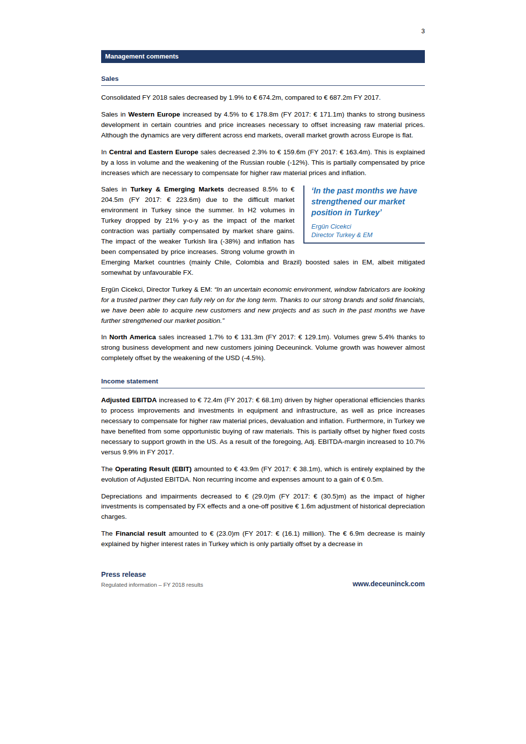3
Management comments
Sales
Consolidated FY 2018 sales decreased by 1.9% to € 674.2m, compared to € 687.2m FY 2017.
Sales in Western Europe increased by 4.5% to € 178.8m (FY 2017: € 171.1m) thanks to strong business development in certain countries and price increases necessary to offset increasing raw material prices. Although the dynamics are very different across end markets, overall market growth across Europe is flat.
In Central and Eastern Europe sales decreased 2.3% to € 159.6m (FY 2017: € 163.4m). This is explained by a loss in volume and the weakening of the Russian rouble (-12%). This is partially compensated by price increases which are necessary to compensate for higher raw material prices and inflation.
‘In the past months we have strengthened our market position in Turkey’
Ergün Cicekci
Director Turkey & EM
Sales in Turkey & Emerging Markets decreased 8.5% to € 204.5m (FY 2017: € 223.6m) due to the difficult market environment in Turkey since the summer. In H2 volumes in Turkey dropped by 21% y-o-y as the impact of the market contraction was partially compensated by market share gains. The impact of the weaker Turkish lira (-38%) and inflation has been compensated by price increases. Strong volume growth in Emerging Market countries (mainly Chile, Colombia and Brazil) boosted sales in EM, albeit mitigated somewhat by unfavourable FX.
Ergün Cicekci, Director Turkey & EM: “In an uncertain economic environment, window fabricators are looking for a trusted partner they can fully rely on for the long term. Thanks to our strong brands and solid financials, we have been able to acquire new customers and new projects and as such in the past months we have further strengthened our market position.”
In North America sales increased 1.7% to € 131.3m (FY 2017: € 129.1m). Volumes grew 5.4% thanks to strong business development and new customers joining Deceuninck. Volume growth was however almost completely offset by the weakening of the USD (-4.5%).
Income statement
Adjusted EBITDA increased to € 72.4m (FY 2017: € 68.1m) driven by higher operational efficiencies thanks to process improvements and investments in equipment and infrastructure, as well as price increases necessary to compensate for higher raw material prices, devaluation and inflation. Furthermore, in Turkey we have benefited from some opportunistic buying of raw materials. This is partially offset by higher fixed costs necessary to support growth in the US. As a result of the foregoing, Adj. EBITDA-margin increased to 10.7% versus 9.9% in FY 2017.
The Operating Result (EBIT) amounted to € 43.9m (FY 2017: € 38.1m), which is entirely explained by the evolution of Adjusted EBITDA. Non recurring income and expenses amount to a gain of € 0.5m.
Depreciations and impairments decreased to € (29.0)m (FY 2017: € (30.5)m) as the impact of higher investments is compensated by FX effects and a one-off positive € 1.6m adjustment of historical depreciation charges.
The Financial result amounted to € (23.0)m (FY 2017: € (16.1) million). The € 6.9m decrease is mainly explained by higher interest rates in Turkey which is only partially offset by a decrease in
Press release Regulated information – FY 2018 results
www.deceuninck.com